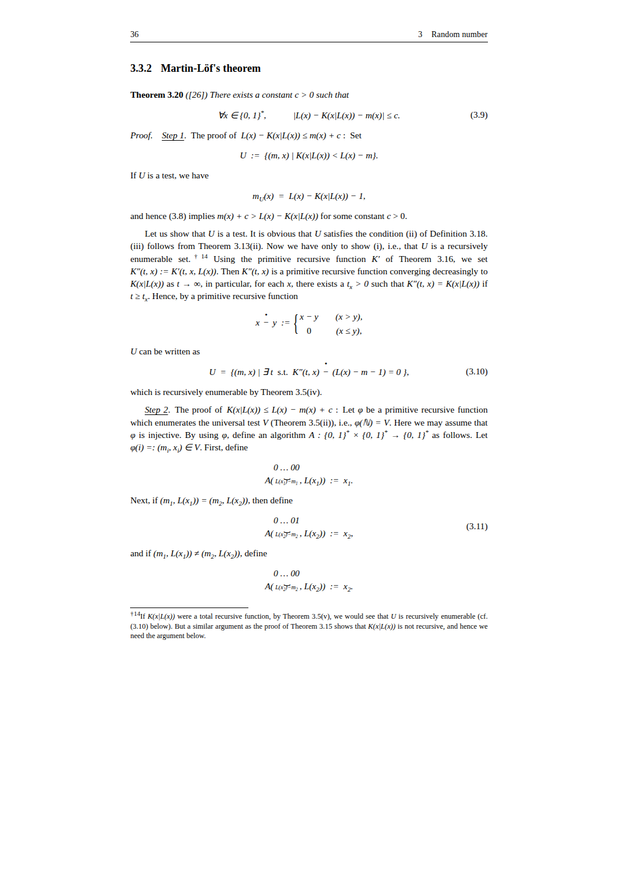36 3 Random number
3.3.2 Martin-Löf's theorem
Theorem 3.20 ([26]) There exists a constant c > 0 such that
∀x ∈ {0, 1}*,   |L(x) − K(x|L(x)) − m(x)| ≤ c. (3.9)
Proof. Step 1. The proof of L(x) − K(x|L(x)) ≤ m(x) + c : Set
U := {(m, x) | K(x|L(x)) < L(x) − m}.
If U is a test, we have
mU(x) = L(x) − K(x|L(x)) − 1,
and hence (3.8) implies m(x) + c > L(x) − K(x|L(x)) for some constant c > 0.
Let us show that U is a test. It is obvious that U satisfies the condition (ii) of Definition 3.18. (iii) follows from Theorem 3.13(ii). Now we have only to show (i), i.e., that U is a recursively enumerable set.†14 Using the primitive recursive function K′ of Theorem 3.16, we set K″(t, x) := K′(t, x, L(x)). Then K″(t, x) is a primitive recursive function converging decreasingly to K(x|L(x)) as t → ∞, in particular, for each x, there exists a tx > 0 such that K″(t, x) = K(x|L(x)) if t ≥ tx. Hence, by a primitive recursive function
x •− y := {
| x − y | (x > y), |
| 0 | (x ≤ y), |
U can be written as
U = {(m, x) | ∃ t s.t. K″(t, x) •− (L(x) − m − 1) = 0 }, (3.10)
which is recursively enumerable by Theorem 3.5(iv).
Step 2. The proof of K(x|L(x)) ≤ L(x) − m(x) + c : Let φ be a primitive recursive function which enumerates the universal test V (Theorem 3.5(ii)), i.e., φ(ℕ) = V. Here we may assume that φ is injective. By using φ, define an algorithm A : {0, 1}* × {0, 1}* → {0, 1}* as follows. Let φ(i) =: (mi, xi) ∈ V. First, define
A(0 … 00⏟L(x1)−m1, L(x1)) := x1.
Next, if (m1, L(x1)) = (m2, L(x2)), then define
A(0 … 01⏟L(x2)−m2, L(x2)) := x2, (3.11)
and if (m1, L(x1)) ≠ (m2, L(x2)), define
A(0 … 00⏟L(x2)−m2, L(x2)) := x2.
†14If K(x|L(x)) were a total recursive function, by Theorem 3.5(v), we would see that U is recursively enumerable (cf. (3.10) below). But a similar argument as the proof of Theorem 3.15 shows that K(x|L(x)) is not recursive, and hence we need the argument below.